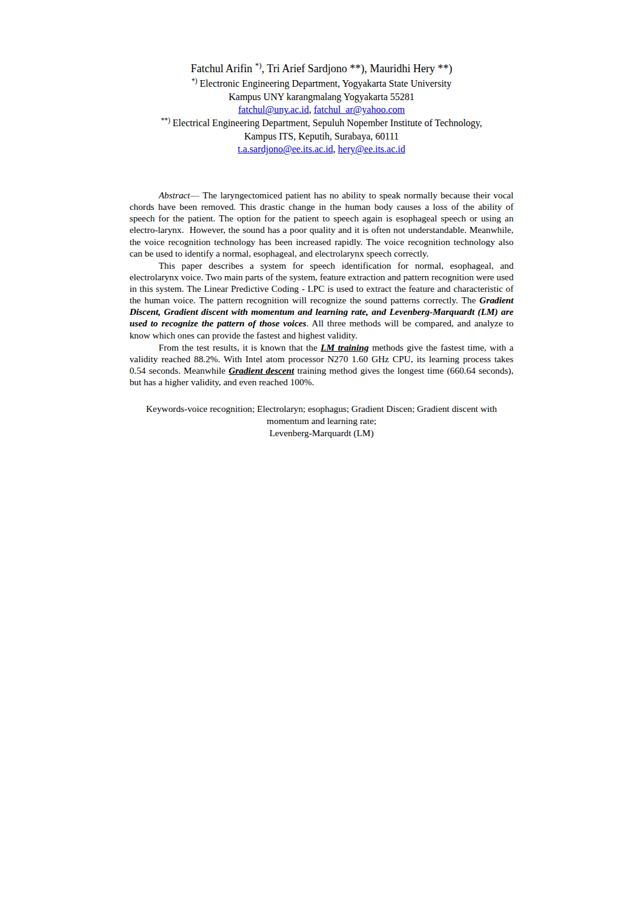Fatchul Arifin *), Tri Arief Sardjono **), Mauridhi Hery **)
*) Electronic Engineering Department, Yogyakarta State University
Kampus UNY karangmalang Yogyakarta 55281
fatchul@uny.ac.id, fatchul_ar@yahoo.com
**) Electrical Engineering Department, Sepuluh Nopember Institute of Technology,
Kampus ITS, Keputih, Surabaya, 60111
t.a.sardjono@ee.its.ac.id, hery@ee.its.ac.id
Abstract— The laryngectomiced patient has no ability to speak normally because their vocal chords have been removed. This drastic change in the human body causes a loss of the ability of speech for the patient. The option for the patient to speech again is esophageal speech or using an electro-larynx. However, the sound has a poor quality and it is often not understandable. Meanwhile, the voice recognition technology has been increased rapidly. The voice recognition technology also can be used to identify a normal, esophageal, and electrolarynx speech correctly.
This paper describes a system for speech identification for normal, esophageal, and electrolarynx voice. Two main parts of the system, feature extraction and pattern recognition were used in this system. The Linear Predictive Coding - LPC is used to extract the feature and characteristic of the human voice. The pattern recognition will recognize the sound patterns correctly. The Gradient Discent, Gradient discent with momentum and learning rate, and Levenberg-Marquardt (LM) are used to recognize the pattern of those voices. All three methods will be compared, and analyze to know which ones can provide the fastest and highest validity.
From the test results, it is known that the LM training methods give the fastest time, with a validity reached 88.2%. With Intel atom processor N270 1.60 GHz CPU, its learning process takes 0.54 seconds. Meanwhile Gradient descent training method gives the longest time (660.64 seconds), but has a higher validity, and even reached 100%.
Keywords-voice recognition; Electrolaryn; esophagus; Gradient Discen; Gradient discent with momentum and learning rate;
Levenberg-Marquardt (LM)